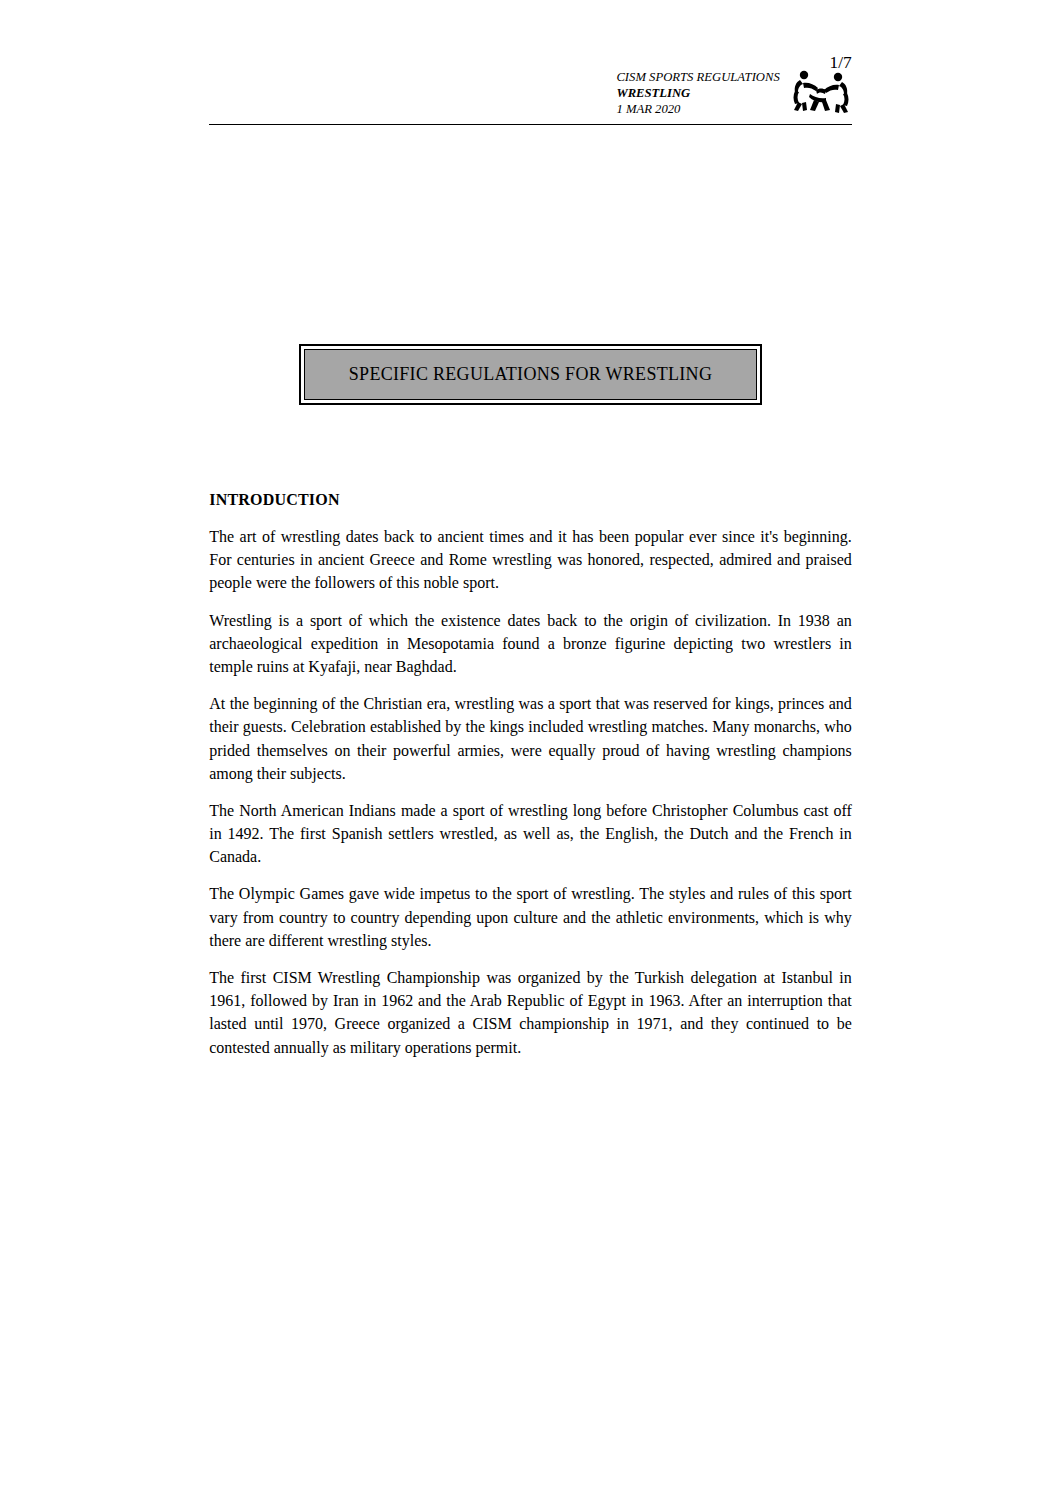1/7
CISM SPORTS REGULATIONS
WRESTLING
1 MAR 2020
SPECIFIC REGULATIONS FOR WRESTLING
INTRODUCTION
The art of wrestling dates back to ancient times and it has been popular ever since it's beginning. For centuries in ancient Greece and Rome wrestling was honored, respected, admired and praised people were the followers of this noble sport.
Wrestling is a sport of which the existence dates back to the origin of civilization. In 1938 an archaeological expedition in Mesopotamia found a bronze figurine depicting two wrestlers in temple ruins at Kyafaji, near Baghdad.
At the beginning of the Christian era, wrestling was a sport that was reserved for kings, princes and their guests. Celebration established by the kings included wrestling matches. Many monarchs, who prided themselves on their powerful armies, were equally proud of having wrestling champions among their subjects.
The North American Indians made a sport of wrestling long before Christopher Columbus cast off in 1492. The first Spanish settlers wrestled, as well as, the English, the Dutch and the French in Canada.
The Olympic Games gave wide impetus to the sport of wrestling. The styles and rules of this sport vary from country to country depending upon culture and the athletic environments, which is why there are different wrestling styles.
The first CISM Wrestling Championship was organized by the Turkish delegation at Istanbul in 1961, followed by Iran in 1962 and the Arab Republic of Egypt in 1963. After an interruption that lasted until 1970, Greece organized a CISM championship in 1971, and they continued to be contested annually as military operations permit.